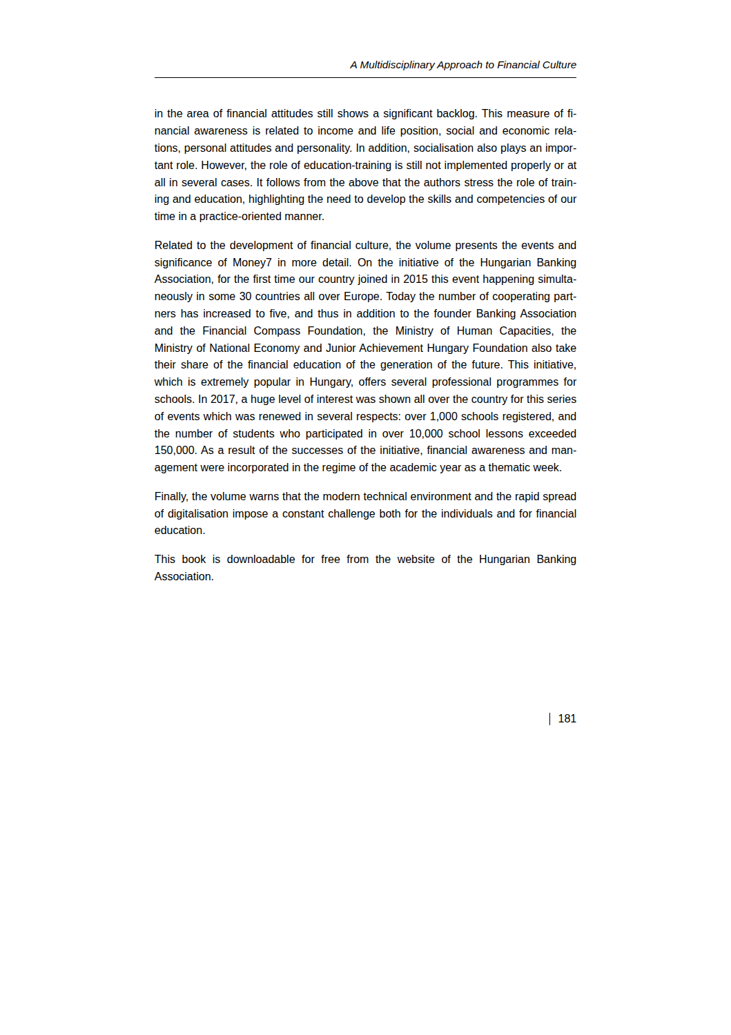A Multidisciplinary Approach to Financial Culture
in the area of financial attitudes still shows a significant backlog. This measure of financial awareness is related to income and life position, social and economic relations, personal attitudes and personality. In addition, socialisation also plays an important role. However, the role of education-training is still not implemented properly or at all in several cases. It follows from the above that the authors stress the role of training and education, highlighting the need to develop the skills and competencies of our time in a practice-oriented manner.
Related to the development of financial culture, the volume presents the events and significance of Money7 in more detail. On the initiative of the Hungarian Banking Association, for the first time our country joined in 2015 this event happening simultaneously in some 30 countries all over Europe. Today the number of cooperating partners has increased to five, and thus in addition to the founder Banking Association and the Financial Compass Foundation, the Ministry of Human Capacities, the Ministry of National Economy and Junior Achievement Hungary Foundation also take their share of the financial education of the generation of the future. This initiative, which is extremely popular in Hungary, offers several professional programmes for schools. In 2017, a huge level of interest was shown all over the country for this series of events which was renewed in several respects: over 1,000 schools registered, and the number of students who participated in over 10,000 school lessons exceeded 150,000. As a result of the successes of the initiative, financial awareness and management were incorporated in the regime of the academic year as a thematic week.
Finally, the volume warns that the modern technical environment and the rapid spread of digitalisation impose a constant challenge both for the individuals and for financial education.
This book is downloadable for free from the website of the Hungarian Banking Association.
181